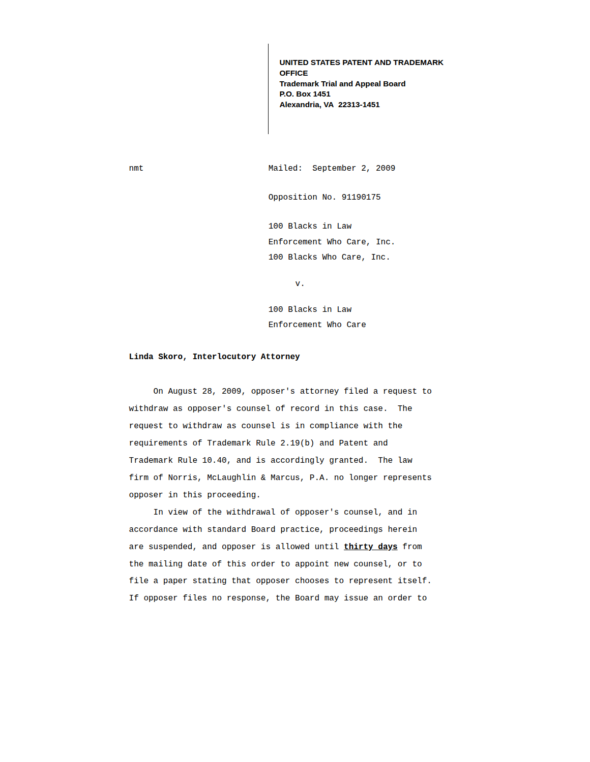UNITED STATES PATENT AND TRADEMARK OFFICE
Trademark Trial and Appeal Board
P.O. Box 1451
Alexandria, VA 22313-1451
nmt
Mailed: September 2, 2009
Opposition No. 91190175
100 Blacks in Law
Enforcement Who Care, Inc.
100 Blacks Who Care, Inc.
v.
100 Blacks in Law
Enforcement Who Care
Linda Skoro, Interlocutory Attorney
On August 28, 2009, opposer's attorney filed a request to
withdraw as opposer's counsel of record in this case. The
request to withdraw as counsel is in compliance with the
requirements of Trademark Rule 2.19(b) and Patent and
Trademark Rule 10.40, and is accordingly granted. The law
firm of Norris, McLaughlin & Marcus, P.A. no longer represents
opposer in this proceeding.
In view of the withdrawal of opposer's counsel, and in
accordance with standard Board practice, proceedings herein
are suspended, and opposer is allowed until thirty days from
the mailing date of this order to appoint new counsel, or to
file a paper stating that opposer chooses to represent itself.
If opposer files no response, the Board may issue an order to